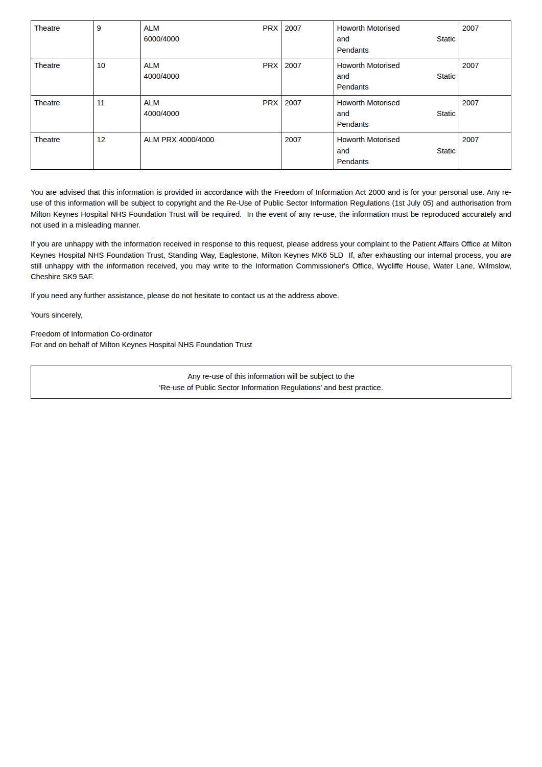| Theatre | 9 | ALM PRX 6000/4000 | 2007 | Howorth Motorised and Static Pendants | 2007 |
| Theatre | 10 | ALM PRX 4000/4000 | 2007 | Howorth Motorised and Static Pendants | 2007 |
| Theatre | 11 | ALM PRX 4000/4000 | 2007 | Howorth Motorised and Static Pendants | 2007 |
| Theatre | 12 | ALM PRX 4000/4000 | 2007 | Howorth Motorised and Static Pendants | 2007 |
You are advised that this information is provided in accordance with the Freedom of Information Act 2000 and is for your personal use. Any re-use of this information will be subject to copyright and the Re-Use of Public Sector Information Regulations (1st July 05) and authorisation from Milton Keynes Hospital NHS Foundation Trust will be required. In the event of any re-use, the information must be reproduced accurately and not used in a misleading manner.
If you are unhappy with the information received in response to this request, please address your complaint to the Patient Affairs Office at Milton Keynes Hospital NHS Foundation Trust, Standing Way, Eaglestone, Milton Keynes MK6 5LD If, after exhausting our internal process, you are still unhappy with the information received, you may write to the Information Commissioner's Office, Wycliffe House, Water Lane, Wilmslow, Cheshire SK9 5AF.
If you need any further assistance, please do not hesitate to contact us at the address above.
Yours sincerely,
Freedom of Information Co-ordinator
For and on behalf of Milton Keynes Hospital NHS Foundation Trust
Any re-use of this information will be subject to the
‘Re-use of Public Sector Information Regulations’ and best practice.